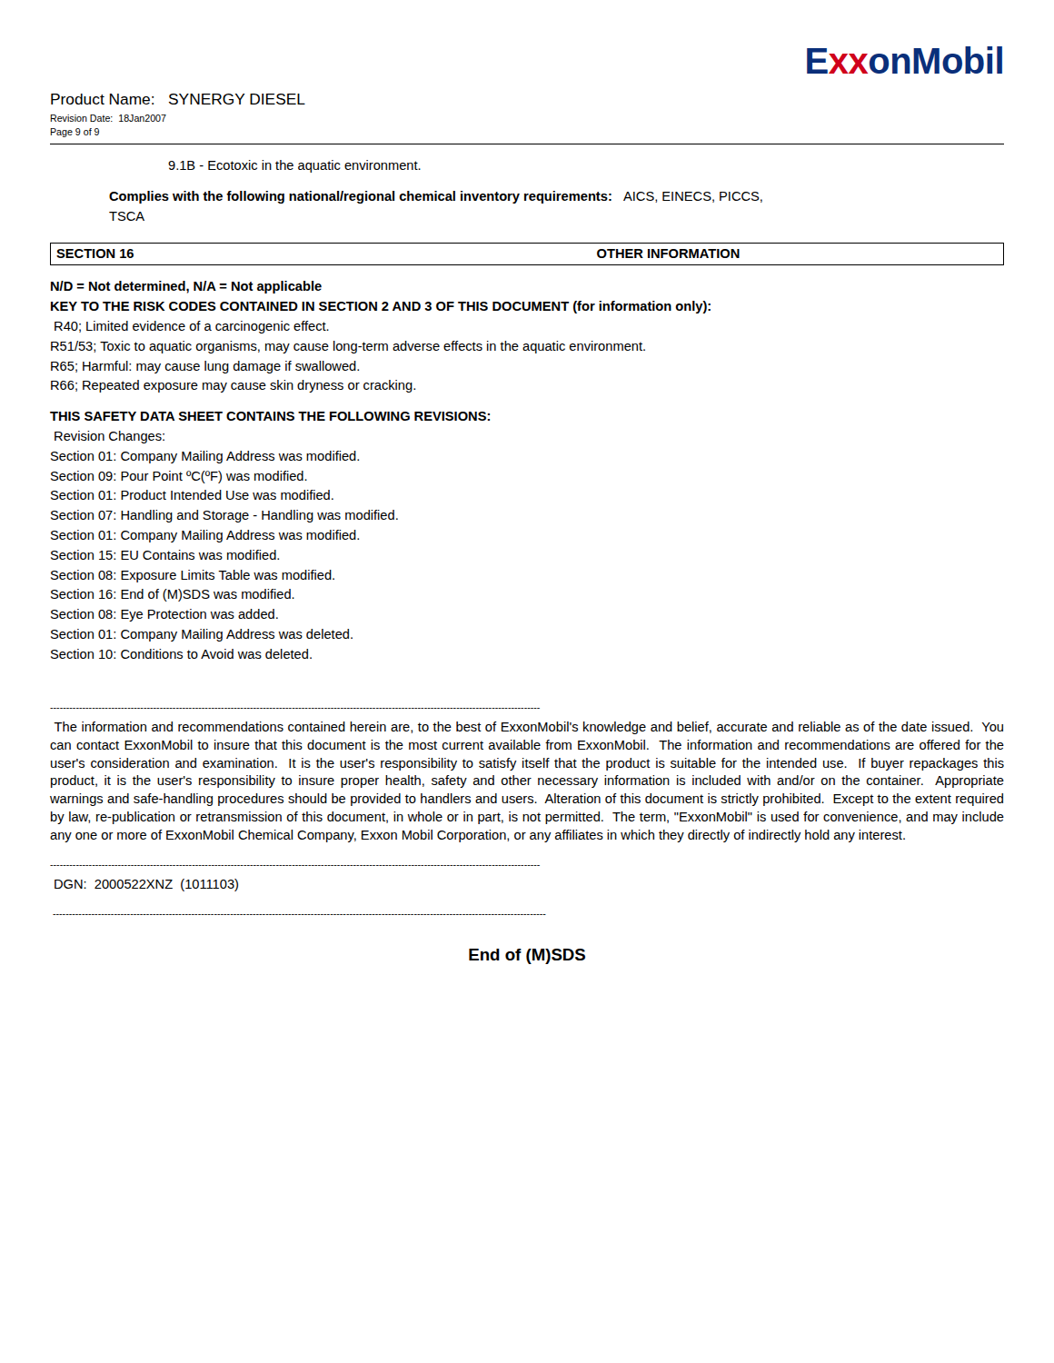Exx onMobil
Product Name: SYNERGY DIESEL
Revision Date: 18Jan2007
Page 9 of 9
9.1B - Ecotoxic in the aquatic environment.
Complies with the following national/regional chemical inventory requirements: AICS, EINECS, PICCS,
TSCA
SECTION 16 OTHER INFORMATION
N/D = Not determined, N/A = Not applicable
KEY TO THE RISK CODES CONTAINED IN SECTION 2 AND 3 OF THIS DOCUMENT (for information only):
R40; Limited evidence of a carcinogenic effect.
R51/53; Toxic to aquatic organisms, may cause long-term adverse effects in the aquatic environment.
R65; Harmful: may cause lung damage if swallowed.
R66; Repeated exposure may cause skin dryness or cracking.
THIS SAFETY DATA SHEET CONTAINS THE FOLLOWING REVISIONS:
Revision Changes:
Section 01: Company Mailing Address was modified.
Section 09: Pour Point ºC(ºF) was modified.
Section 01: Product Intended Use was modified.
Section 07: Handling and Storage - Handling was modified.
Section 01: Company Mailing Address was modified.
Section 15: EU Contains was modified.
Section 08: Exposure Limits Table was modified.
Section 16: End of (M)SDS was modified.
Section 08: Eye Protection was added.
Section 01: Company Mailing Address was deleted.
Section 10: Conditions to Avoid was deleted.
--------------------------------------------------------------------------------------------------------------------------------------------------------
The information and recommendations contained herein are, to the best of ExxonMobil's knowledge and belief, accurate and reliable as of the date issued. You can contact ExxonMobil to insure that this document is the most current available from ExxonMobil. The information and recommendations are offered for the user's consideration and examination. It is the user's responsibility to satisfy itself that the product is suitable for the intended use. If buyer repackages this product, it is the user's responsibility to insure proper health, safety and other necessary information is included with and/or on the container. Appropriate warnings and safe-handling procedures should be provided to handlers and users. Alteration of this document is strictly prohibited. Except to the extent required by law, re-publication or retransmission of this document, in whole or in part, is not permitted. The term, "ExxonMobil" is used for convenience, and may include any one or more of ExxonMobil Chemical Company, Exxon Mobil Corporation, or any affiliates in which they directly of indirectly hold any interest.
--------------------------------------------------------------------------------------------------------------------------------------------------------
DGN: 2000522XNZ (1011103)
---------------------------------------------------------------------------------------------------------------------------------------------------------
End of (M)SDS